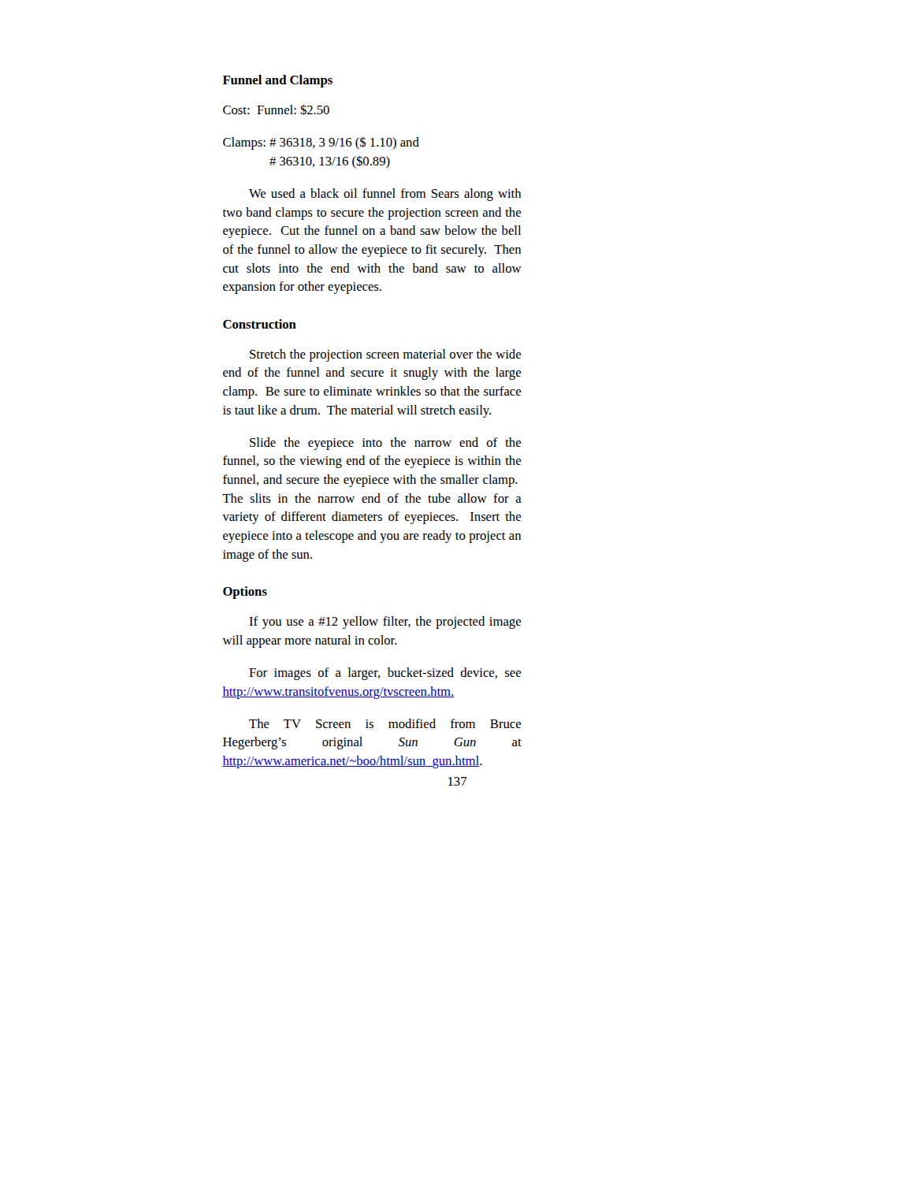Funnel and Clamps
Cost: Funnel: $2.50
Clamps: # 36318, 3 9/16 ($ 1.10) and # 36310, 13/16 ($0.89)
We used a black oil funnel from Sears along with two band clamps to secure the projection screen and the eyepiece. Cut the funnel on a band saw below the bell of the funnel to allow the eyepiece to fit securely. Then cut slots into the end with the band saw to allow expansion for other eyepieces.
Construction
Stretch the projection screen material over the wide end of the funnel and secure it snugly with the large clamp. Be sure to eliminate wrinkles so that the surface is taut like a drum. The material will stretch easily.
Slide the eyepiece into the narrow end of the funnel, so the viewing end of the eyepiece is within the funnel, and secure the eyepiece with the smaller clamp. The slits in the narrow end of the tube allow for a variety of different diameters of eyepieces. Insert the eyepiece into a telescope and you are ready to project an image of the sun.
Options
If you use a #12 yellow filter, the projected image will appear more natural in color.
For images of a larger, bucket-sized device, see http://www.transitofvenus.org/tvscreen.htm.
The TV Screen is modified from Bruce Hegerberg’s original Sun Gun at http://www.america.net/~boo/html/sun_gun.html.
137